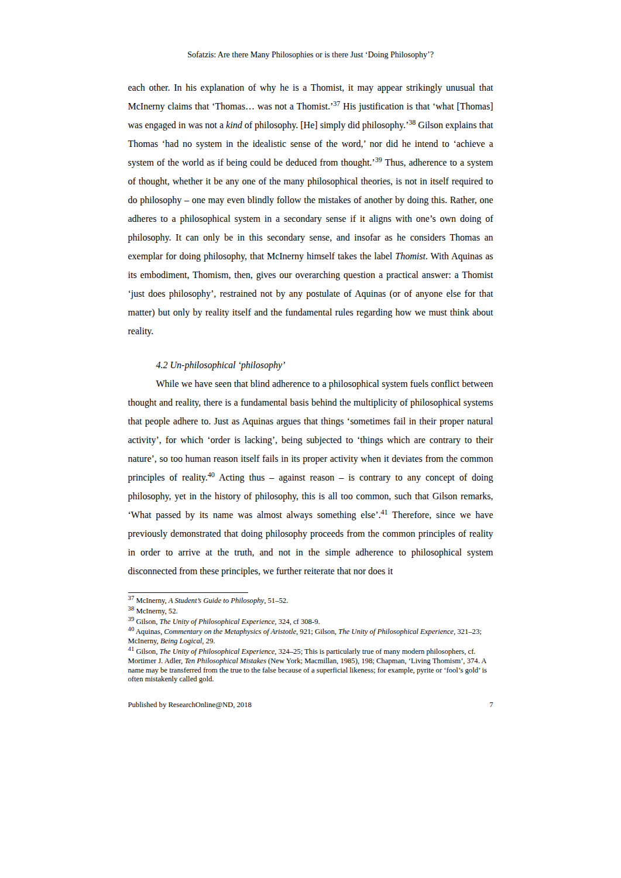Sofatzis: Are there Many Philosophies or is there Just ‘Doing Philosophy’?
each other. In his explanation of why he is a Thomist, it may appear strikingly unusual that McInerny claims that ‘Thomas… was not a Thomist.’37 His justification is that ‘what [Thomas] was engaged in was not a kind of philosophy. [He] simply did philosophy.’38 Gilson explains that Thomas ‘had no system in the idealistic sense of the word,’ nor did he intend to ‘achieve a system of the world as if being could be deduced from thought.’39 Thus, adherence to a system of thought, whether it be any one of the many philosophical theories, is not in itself required to do philosophy – one may even blindly follow the mistakes of another by doing this. Rather, one adheres to a philosophical system in a secondary sense if it aligns with one’s own doing of philosophy. It can only be in this secondary sense, and insofar as he considers Thomas an exemplar for doing philosophy, that McInerny himself takes the label Thomist. With Aquinas as its embodiment, Thomism, then, gives our overarching question a practical answer: a Thomist ‘just does philosophy’, restrained not by any postulate of Aquinas (or of anyone else for that matter) but only by reality itself and the fundamental rules regarding how we must think about reality.
4.2 Un-philosophical ‘philosophy’
While we have seen that blind adherence to a philosophical system fuels conflict between thought and reality, there is a fundamental basis behind the multiplicity of philosophical systems that people adhere to. Just as Aquinas argues that things ‘sometimes fail in their proper natural activity’, for which ‘order is lacking’, being subjected to ‘things which are contrary to their nature’, so too human reason itself fails in its proper activity when it deviates from the common principles of reality.40 Acting thus – against reason – is contrary to any concept of doing philosophy, yet in the history of philosophy, this is all too common, such that Gilson remarks, ‘What passed by its name was almost always something else’.41 Therefore, since we have previously demonstrated that doing philosophy proceeds from the common principles of reality in order to arrive at the truth, and not in the simple adherence to philosophical system disconnected from these principles, we further reiterate that nor does it
37 McInerny, A Student’s Guide to Philosophy, 51–52.
38 McInerny, 52.
39 Gilson, The Unity of Philosophical Experience, 324, cf 308-9.
40 Aquinas, Commentary on the Metaphysics of Aristotle, 921; Gilson, The Unity of Philosophical Experience, 321–23; McInerny, Being Logical, 29.
41 Gilson, The Unity of Philosophical Experience, 324–25; This is particularly true of many modern philosophers, cf. Mortimer J. Adler, Ten Philosophical Mistakes (New York; Macmillan, 1985), 198; Chapman, ‘Living Thomism’, 374. A name may be transferred from the true to the false because of a superficial likeness; for example, pyrite or ‘fool’s gold’ is often mistakenly called gold.
Published by ResearchOnline@ND, 2018
7